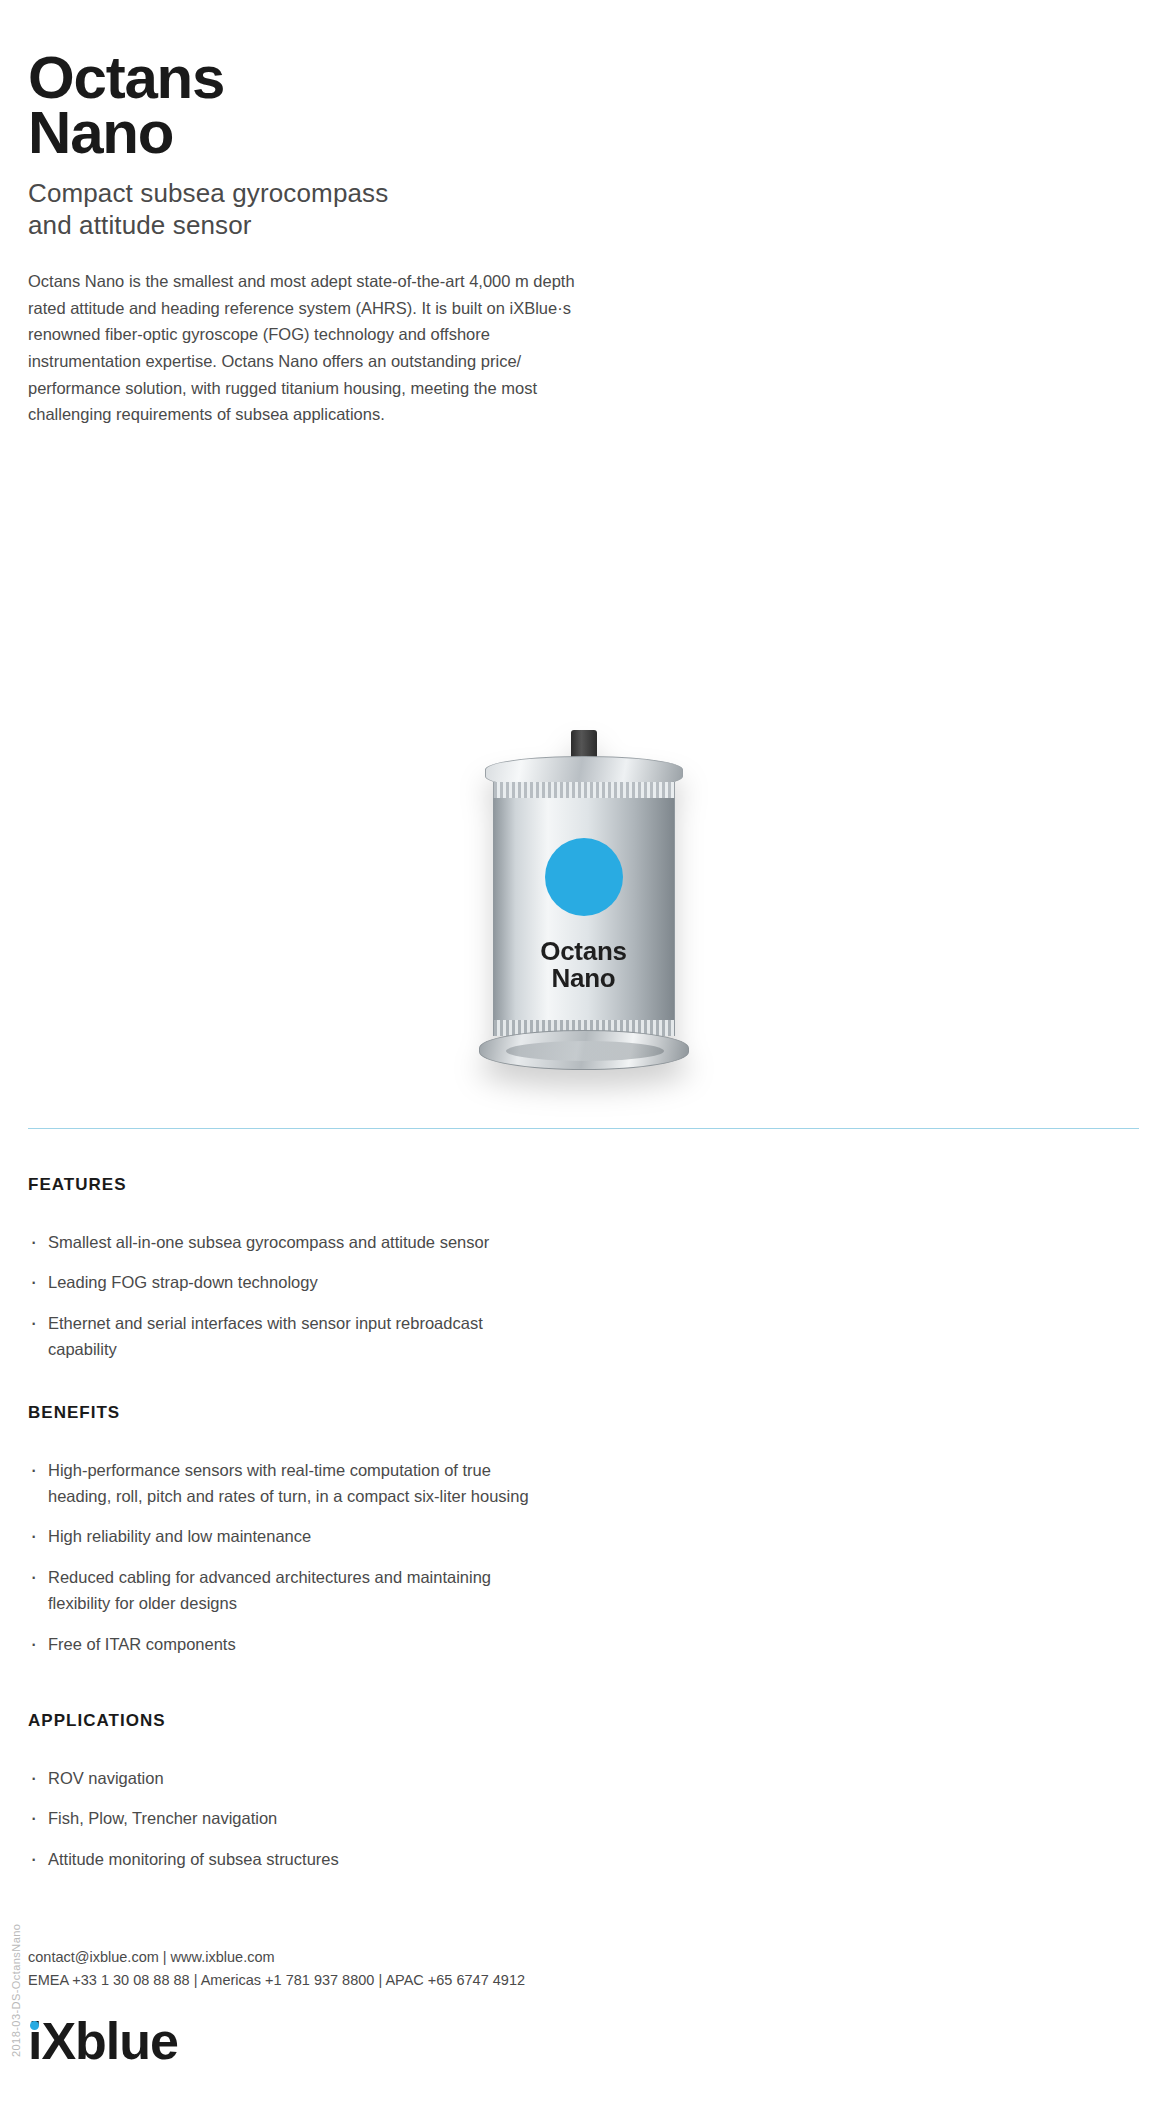2018-03-DS-OctansNano
Octans
Nano
Compact subsea gyrocompass
and attitude sensor
Octans Nano is the smallest and most adept state-of-the-art 4,000 m depth rated attitude and heading reference system (AHRS). It is built on iXBlue·s renowned fiber-optic gyroscope (FOG) technology and offshore instrumentation expertise. Octans Nano offers an outstanding price/ performance solution, with rugged titanium housing, meeting the most challenging requirements of subsea applications.
Octans
Nano
Features
Smallest all-in-one subsea gyrocompass and attitude sensor
Leading FOG strap-down technology
Ethernet and serial interfaces with sensor input rebroadcast capability
Benefits
High-performance sensors with real-time computation of true heading, roll, pitch and rates of turn, in a compact six-liter housing
High reliability and low maintenance
Reduced cabling for advanced architectures and maintaining flexibility for older designs
Free of ITAR components
Applications
ROV navigation
Fish, Plow, Trencher navigation
Attitude monitoring of subsea structures
contact@ixblue.com | www.ixblue.com
EMEA +33 1 30 08 88 88 | Americas +1 781 937 8800 | APAC +65 6747 4912
iXblue